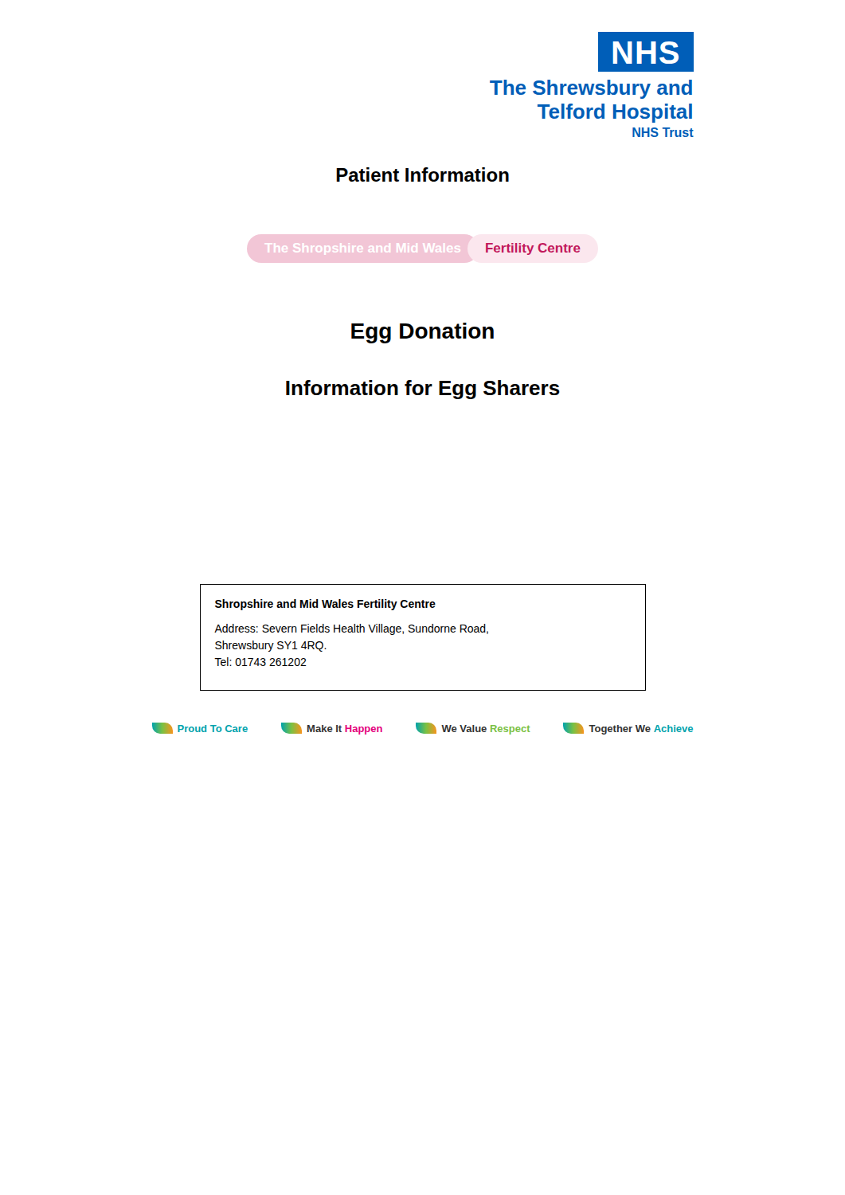NHS
The Shrewsbury and
Telford Hospital
NHS Trust
Patient Information
The Shropshire and Mid Wales Fertility Centre
Egg Donation
Information for Egg Sharers
Shropshire and Mid Wales Fertility Centre
Address: Severn Fields Health Village, Sundorne Road,
Shrewsbury SY1 4RQ.
Tel: 01743 261202
Proud To Care
Make It Happen
We Value Respect
Together We Achieve